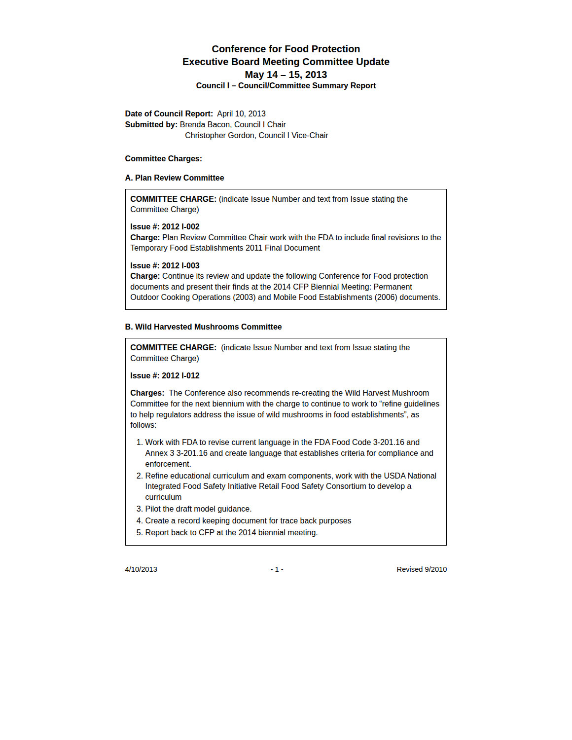Conference for Food Protection Executive Board Meeting Committee Update May 14 – 15, 2013
Council I – Council/Committee Summary Report
Date of Council Report: April 10, 2013
Submitted by: Brenda Bacon, Council I Chair
Christopher Gordon, Council I Vice-Chair
Committee Charges:
A. Plan Review Committee
COMMITTEE CHARGE: (indicate Issue Number and text from Issue stating the Committee Charge)
Issue #: 2012 I-002
Charge: Plan Review Committee Chair work with the FDA to include final revisions to the Temporary Food Establishments 2011 Final Document
Issue #: 2012 I-003
Charge: Continue its review and update the following Conference for Food protection documents and present their finds at the 2014 CFP Biennial Meeting: Permanent Outdoor Cooking Operations (2003) and Mobile Food Establishments (2006) documents.
B. Wild Harvested Mushrooms Committee
COMMITTEE CHARGE: (indicate Issue Number and text from Issue stating the Committee Charge)
Issue #: 2012 I-012
Charges: The Conference also recommends re-creating the Wild Harvest Mushroom Committee for the next biennium with the charge to continue to work to “refine guidelines to help regulators address the issue of wild mushrooms in food establishments”, as follows:
Work with FDA to revise current language in the FDA Food Code 3-201.16 and Annex 3 3-201.16 and create language that establishes criteria for compliance and enforcement.
Refine educational curriculum and exam components, work with the USDA National Integrated Food Safety Initiative Retail Food Safety Consortium to develop a curriculum
Pilot the draft model guidance.
Create a record keeping document for trace back purposes
Report back to CFP at the 2014 biennial meeting.
4/10/2013 - 1 - Revised 9/2010